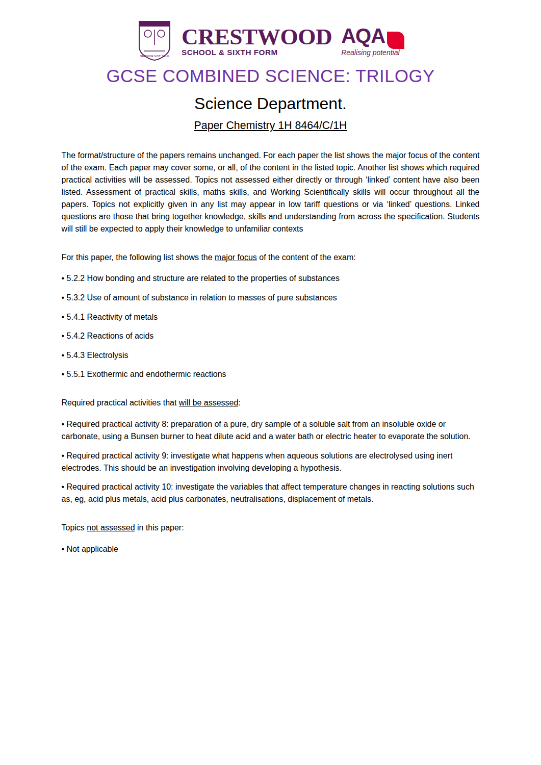SERVICE NOT SELF
CRESTWOOD
SCHOOL & SIXTH FORM
AQA
Realising potential
GCSE COMBINED SCIENCE: TRILOGY
Science Department.
Paper Chemistry 1H 8464/C/1H
The format/structure of the papers remains unchanged. For each paper the list shows the major focus of the content of the exam. Each paper may cover some, or all, of the content in the listed topic. Another list shows which required practical activities will be assessed. Topics not assessed either directly or through ‘linked’ content have also been listed. Assessment of practical skills, maths skills, and Working Scientifically skills will occur throughout all the papers. Topics not explicitly given in any list may appear in low tariff questions or via ‘linked’ questions. Linked questions are those that bring together knowledge, skills and understanding from across the specification. Students will still be expected to apply their knowledge to unfamiliar contexts
For this paper, the following list shows the major focus of the content of the exam:
5.2.2 How bonding and structure are related to the properties of substances
5.3.2 Use of amount of substance in relation to masses of pure substances
5.4.1 Reactivity of metals
5.4.2 Reactions of acids
5.4.3 Electrolysis
5.5.1 Exothermic and endothermic reactions
Required practical activities that will be assessed:
Required practical activity 8: preparation of a pure, dry sample of a soluble salt from an insoluble oxide or carbonate, using a Bunsen burner to heat dilute acid and a water bath or electric heater to evaporate the solution.
Required practical activity 9: investigate what happens when aqueous solutions are electrolysed using inert electrodes. This should be an investigation involving developing a hypothesis.
Required practical activity 10: investigate the variables that affect temperature changes in reacting solutions such as, eg, acid plus metals, acid plus carbonates, neutralisations, displacement of metals.
Topics not assessed in this paper:
Not applicable